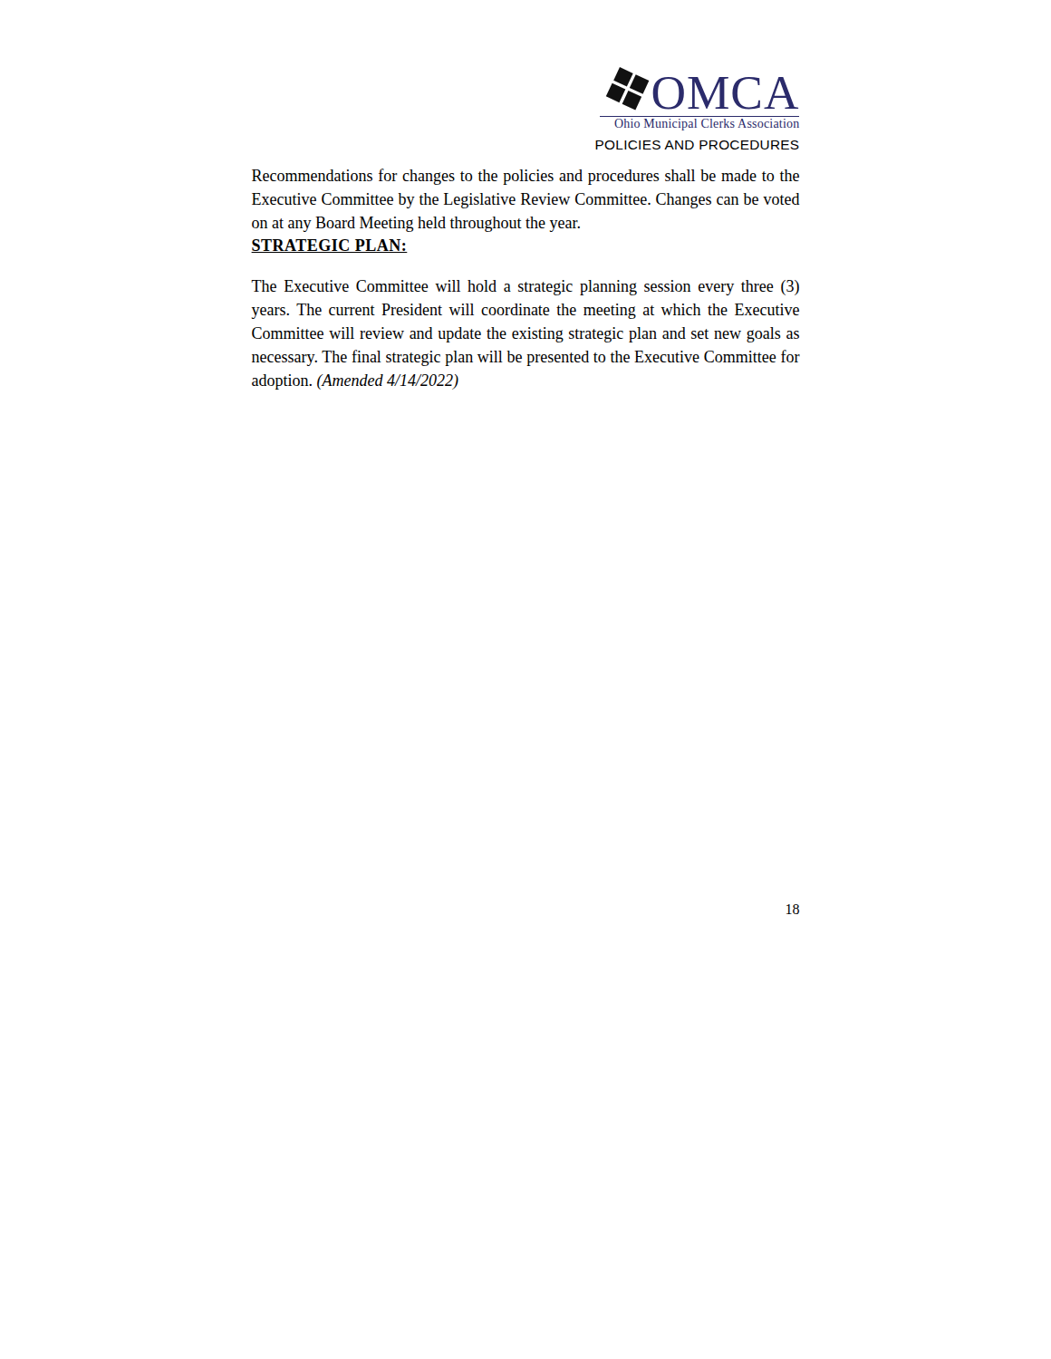❖OMCA
Ohio Municipal Clerks Association
POLICIES AND PROCEDURES
Recommendations for changes to the policies and procedures shall be made to the Executive Committee by the Legislative Review Committee. Changes can be voted on at any Board Meeting held throughout the year.
STRATEGIC PLAN:
The Executive Committee will hold a strategic planning session every three (3) years. The current President will coordinate the meeting at which the Executive Committee will review and update the existing strategic plan and set new goals as necessary. The final strategic plan will be presented to the Executive Committee for adoption. (Amended 4/14/2022)
18